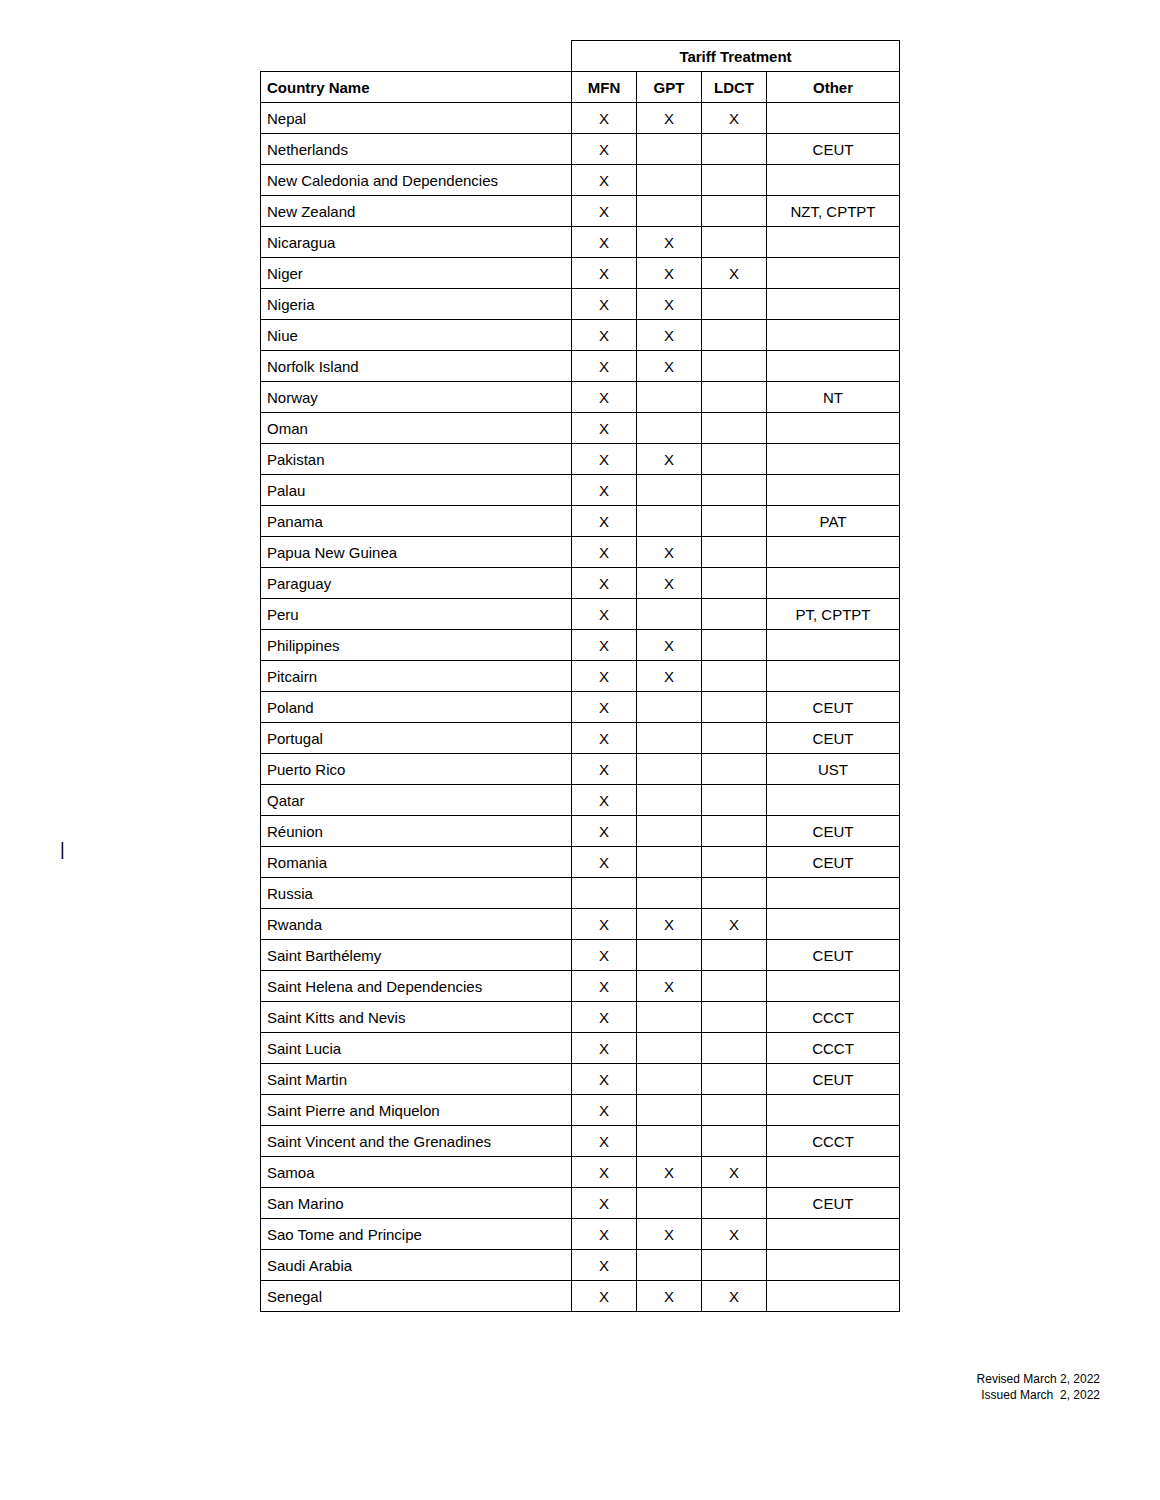|
| | Tariff Treatment |
| --- | --- |
| Country Name | MFN | GPT | LDCT | Other |
| Nepal | X | X | X | |
| Netherlands | X | | | CEUT |
| New Caledonia and Dependencies | X | | | |
| New Zealand | X | | | NZT, CPTPT |
| Nicaragua | X | X | | |
| Niger | X | X | X | |
| Nigeria | X | X | | |
| Niue | X | X | | |
| Norfolk Island | X | X | | |
| Norway | X | | | NT |
| Oman | X | | | |
| Pakistan | X | X | | |
| Palau | X | | | |
| Panama | X | | | PAT |
| Papua New Guinea | X | X | | |
| Paraguay | X | X | | |
| Peru | X | | | PT, CPTPT |
| Philippines | X | X | | |
| Pitcairn | X | X | | |
| Poland | X | | | CEUT |
| Portugal | X | | | CEUT |
| Puerto Rico | X | | | UST |
| Qatar | X | | | |
| Réunion | X | | | CEUT |
| Romania | X | | | CEUT |
| Russia | | | | |
| Rwanda | X | X | X | |
| Saint Barthélemy | X | | | CEUT |
| Saint Helena and Dependencies | X | X | | |
| Saint Kitts and Nevis | X | | | CCCT |
| Saint Lucia | X | | | CCCT |
| Saint Martin | X | | | CEUT |
| Saint Pierre and Miquelon | X | | | |
| Saint Vincent and the Grenadines | X | | | CCCT |
| Samoa | X | X | X | |
| San Marino | X | | | CEUT |
| Sao Tome and Principe | X | X | X | |
| Saudi Arabia | X | | | |
| Senegal | X | X | X | |
Revised March 2, 2022
Issued March 2, 2022